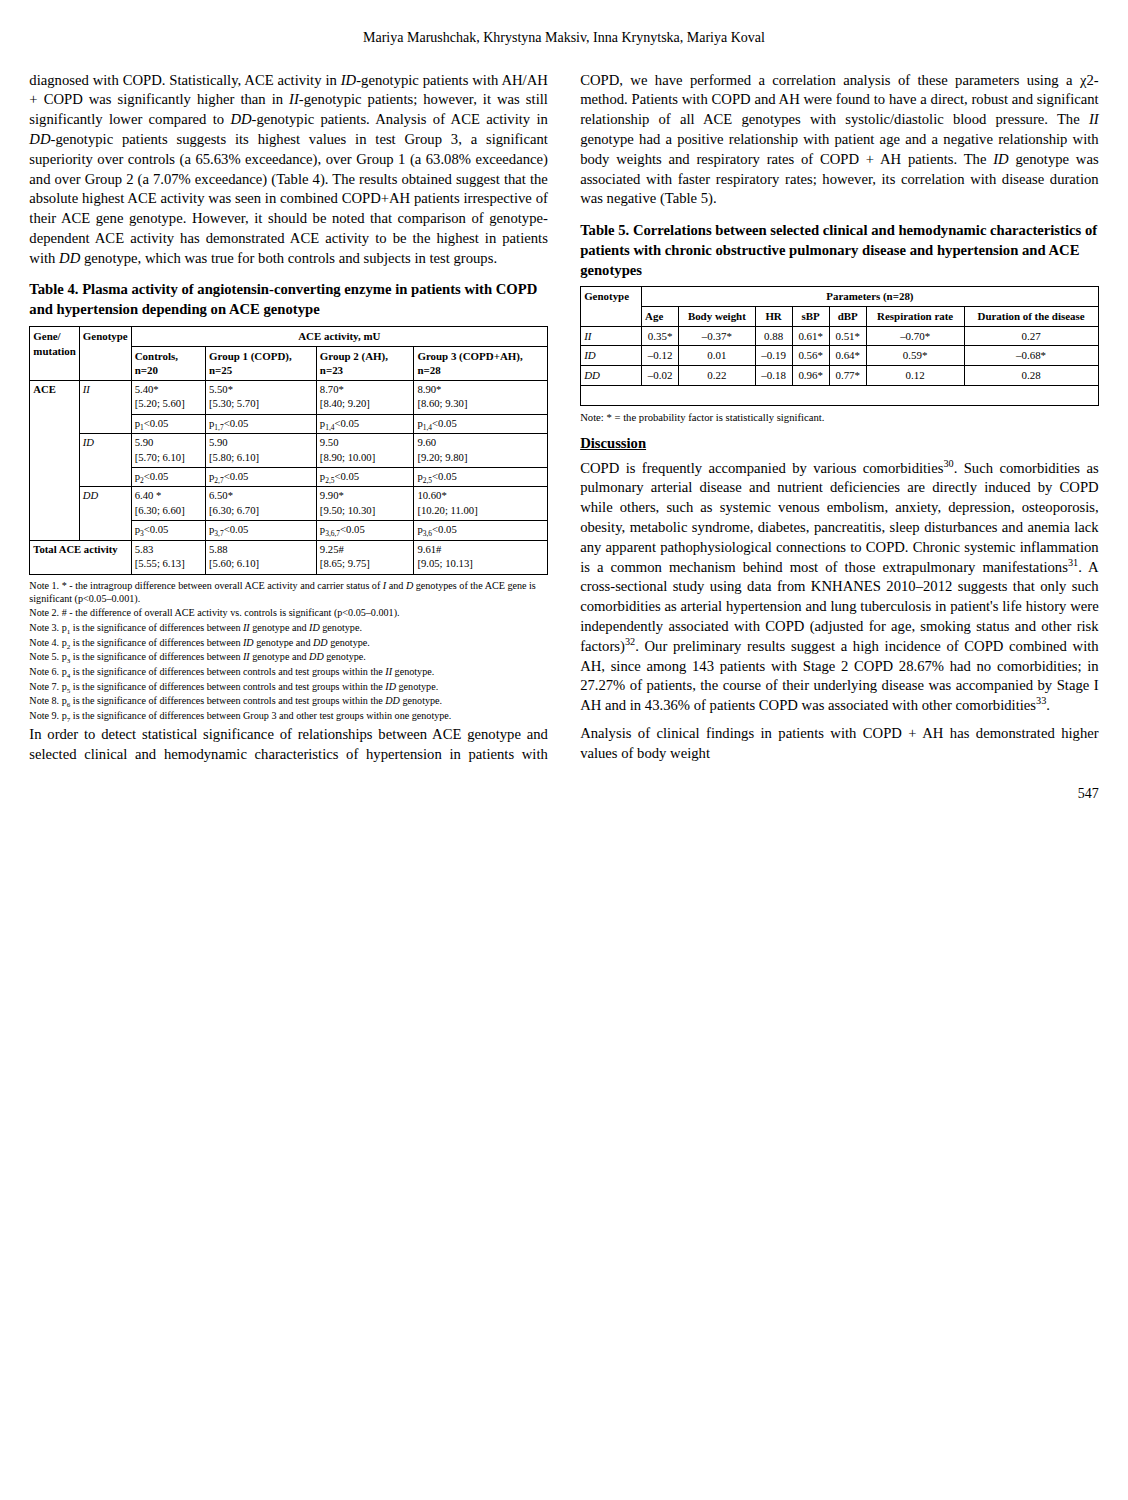Mariya Marushchak, Khrystyna Maksiv, Inna Krynytska, Mariya Koval
diagnosed with COPD. Statistically, ACE activity in ID-genotypic patients with AH/AH + COPD was significantly higher than in II-genotypic patients; however, it was still significantly lower compared to DD-genotypic patients. Analysis of ACE activity in DD-genotypic patients suggests its highest values in test Group 3, a significant superiority over controls (a 65.63% exceedance), over Group 1 (a 63.08% exceedance) and over Group 2 (a 7.07% exceedance) (Table 4). The results obtained suggest that the absolute highest ACE activity was seen in combined COPD+AH patients irrespective of their ACE gene genotype. However, it should be noted that comparison of genotype-dependent ACE activity has demonstrated ACE activity to be the highest in patients with DD genotype, which was true for both controls and subjects in test groups.
Table 4. Plasma activity of angiotensin-converting enzyme in patients with COPD and hypertension depending on ACE genotype
| Gene/ mutation | Genotype | ACE activity, mU |
| --- | --- | --- |
| Controls, n=20 | Group 1 (COPD), n=25 | Group 2 (AH), n=23 | Group 3 (COPD+AH), n=28 |
| ACE | II | 5.40* [5.20; 5.60] | 5.50* [5.30; 5.70] | 8.70* [8.40; 9.20] | 8.90* [8.60; 9.30] |
| p 1 <0.05 | p 1,7 <0.05 | p 1,4 <0.05 | p 1,4 <0.05 |
| ID | 5.90 [5.70; 6.10] | 5.90 [5.80; 6.10] | 9.50 [8.90; 10.00] | 9.60 [9.20; 9.80] |
| p 2 <0.05 | p 2,7 <0.05 | p 2,5 <0.05 | p 2,5 <0.05 |
| DD | 6.40 * [6.30; 6.60] | 6.50* [6.30; 6.70] | 9.90* [9.50; 10.30] | 10.60* [10.20; 11.00] |
| p 3 <0.05 | p 3,7 <0.05 | p 3,6,7 <0.05 | p 3,6 <0.05 |
| Total ACE activity | 5.83 [5.55; 6.13] | 5.88 [5.60; 6.10] | 9.25# [8.65; 9.75] | 9.61# [9.05; 10.13] |
Note 1. * - the intragroup difference between overall ACE activity and carrier status of I and D genotypes of the ACE gene is significant (p<0.05–0.001).
Note 2. # - the difference of overall ACE activity vs. controls is significant (p<0.05–0.001).
Note 3. p1 is the significance of differences between II genotype and ID genotype.
Note 4. p2 is the significance of differences between ID genotype and DD genotype.
Note 5. p3 is the significance of differences between II genotype and DD genotype.
Note 6. p4 is the significance of differences between controls and test groups within the II genotype.
Note 7. p5 is the significance of differences between controls and test groups within the ID genotype.
Note 8. p6 is the significance of differences between controls and test groups within the DD genotype.
Note 9. p7 is the significance of differences between Group 3 and other test groups within one genotype.
In order to detect statistical significance of relationships between ACE genotype and selected clinical and hemodynamic characteristics of hypertension in patients with COPD, we have performed a correlation analysis of these parameters using a χ2-method. Patients with COPD and AH were found to have a direct, robust and significant relationship of all ACE genotypes with systolic/diastolic blood pressure. The II genotype had a positive relationship with patient age and a negative relationship with body weights and respiratory rates of COPD + AH patients. The ID genotype was associated with faster respiratory rates; however, its correlation with disease duration was negative (Table 5).
Table 5. Correlations between selected clinical and hemodynamic characteristics of patients with chronic obstructive pulmonary disease and hypertension and ACE genotypes
| Genotype | Parameters (n=28) |
| --- | --- |
| Age | Body weight | HR | sBP | dBP | Respiration rate | Duration of the disease |
| II | 0.35* | –0.37* | 0.88 | 0.61* | 0.51* | –0.70* | 0.27 |
| ID | –0.12 | 0.01 | –0.19 | 0.56* | 0.64* | 0.59* | –0.68* |
| DD | –0.02 | 0.22 | –0.18 | 0.96* | 0.77* | 0.12 | 0.28 |
Note: * = the probability factor is statistically significant.
Discussion
COPD is frequently accompanied by various comorbidities30. Such comorbidities as pulmonary arterial disease and nutrient deficiencies are directly induced by COPD while others, such as systemic venous embolism, anxiety, depression, osteoporosis, obesity, metabolic syndrome, diabetes, pancreatitis, sleep disturbances and anemia lack any apparent pathophysiological connections to COPD. Chronic systemic inflammation is a common mechanism behind most of those extrapulmonary manifestations31. A cross-sectional study using data from KNHANES 2010–2012 suggests that only such comorbidities as arterial hypertension and lung tuberculosis in patient's life history were independently associated with COPD (adjusted for age, smoking status and other risk factors)32. Our preliminary results suggest a high incidence of COPD combined with AH, since among 143 patients with Stage 2 COPD 28.67% had no comorbidities; in 27.27% of patients, the course of their underlying disease was accompanied by Stage I AH and in 43.36% of patients COPD was associated with other comorbidities33.
Analysis of clinical findings in patients with COPD + AH has demonstrated higher values of body weight
547